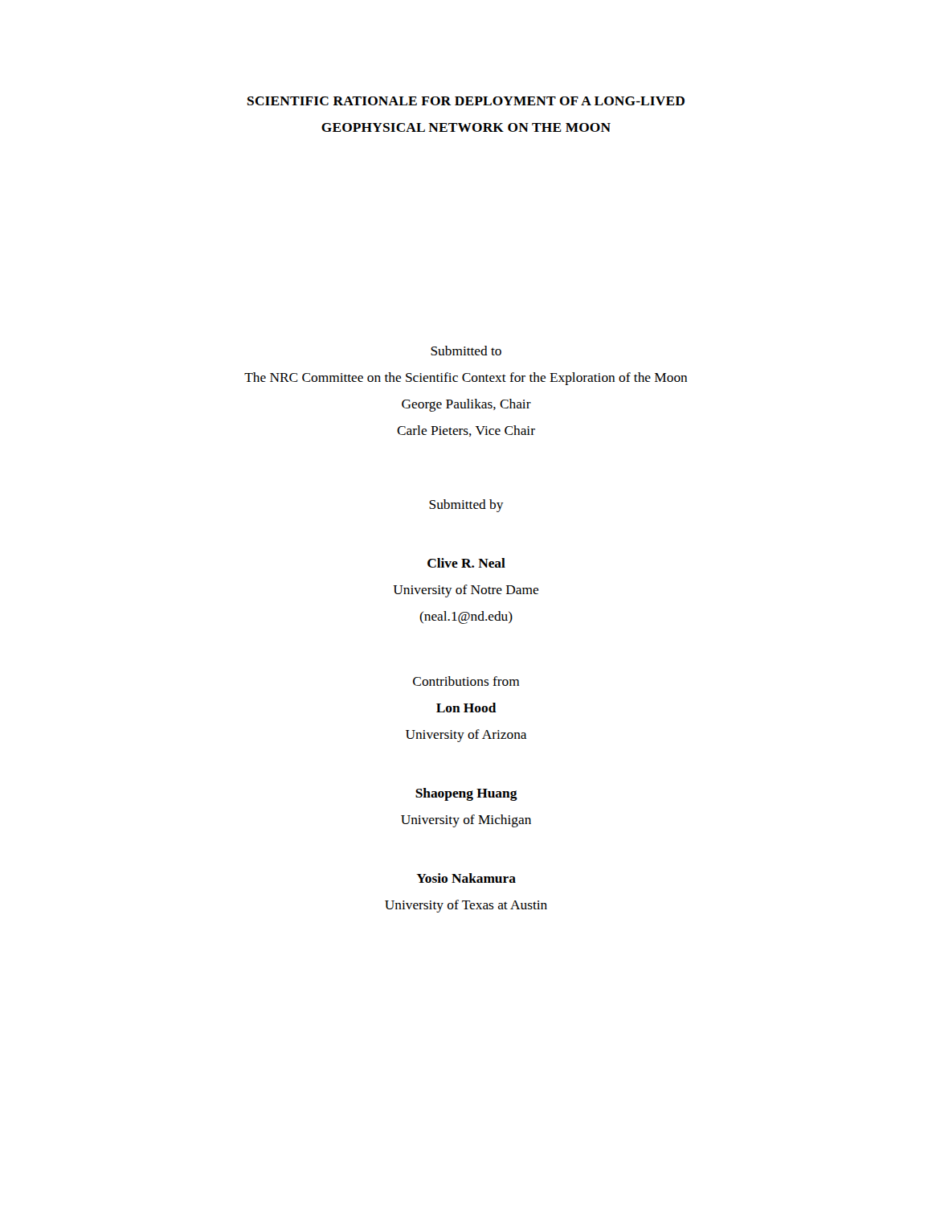Scientific Rationale for Deployment of a Long-Lived Geophysical Network on the Moon
Submitted to
The NRC Committee on the Scientific Context for the Exploration of the Moon
George Paulikas, Chair
Carle Pieters, Vice Chair
Submitted by
Clive R. Neal
University of Notre Dame
(neal.1@nd.edu)
Contributions from
Lon Hood
University of Arizona
Shaopeng Huang
University of Michigan
Yosio Nakamura
University of Texas at Austin